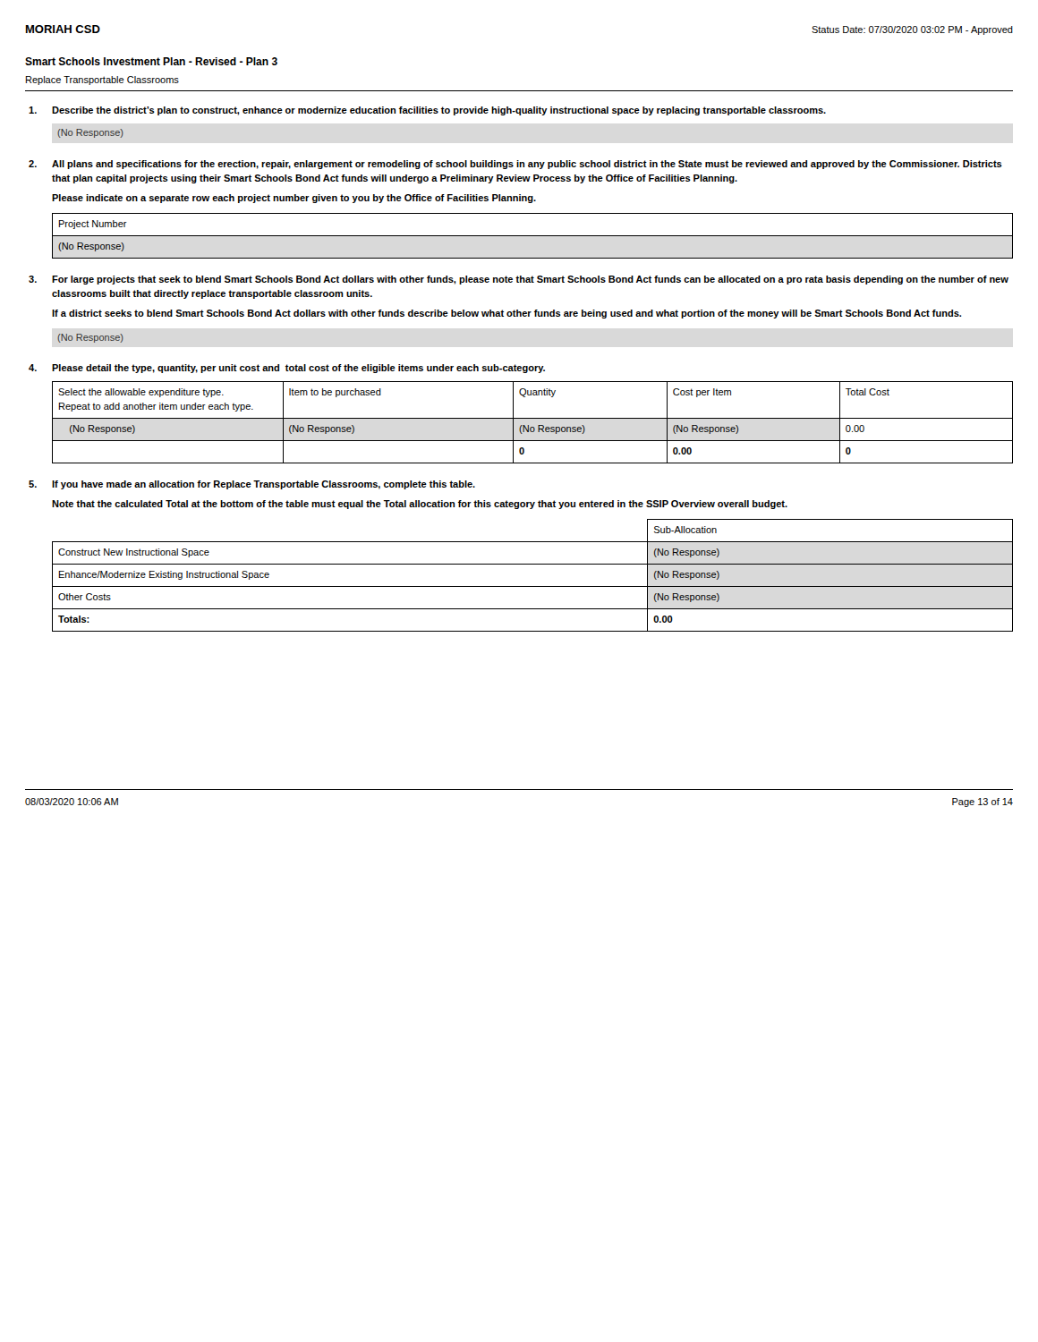MORIAH CSD
Status Date: 07/30/2020 03:02 PM - Approved
Smart Schools Investment Plan - Revised - Plan 3
Replace Transportable Classrooms
Describe the district’s plan to construct, enhance or modernize education facilities to provide high-quality instructional space by replacing transportable classrooms.
(No Response)
All plans and specifications for the erection, repair, enlargement or remodeling of school buildings in any public school district in the State must be reviewed and approved by the Commissioner. Districts that plan capital projects using their Smart Schools Bond Act funds will undergo a Preliminary Review Process by the Office of Facilities Planning.
Please indicate on a separate row each project number given to you by the Office of Facilities Planning.
| Project Number |
| --- |
| (No Response) |
For large projects that seek to blend Smart Schools Bond Act dollars with other funds, please note that Smart Schools Bond Act funds can be allocated on a pro rata basis depending on the number of new classrooms built that directly replace transportable classroom units.
If a district seeks to blend Smart Schools Bond Act dollars with other funds describe below what other funds are being used and what portion of the money will be Smart Schools Bond Act funds.
(No Response)
Please detail the type, quantity, per unit cost and total cost of the eligible items under each sub-category.
| Select the allowable expenditure type. Repeat to add another item under each type. | Item to be purchased | Quantity | Cost per Item | Total Cost |
| --- | --- | --- | --- | --- |
| (No Response) | (No Response) | (No Response) | (No Response) | 0.00 |
| | | 0 | 0.00 | 0 |
If you have made an allocation for Replace Transportable Classrooms, complete this table.
Note that the calculated Total at the bottom of the table must equal the Total allocation for this category that you entered in the SSIP Overview overall budget.
| | Sub-Allocation |
| Construct New Instructional Space | (No Response) |
| Enhance/Modernize Existing Instructional Space | (No Response) |
| Other Costs | (No Response) |
| Totals: | 0.00 |
08/03/2020 10:06 AM
Page 13 of 14